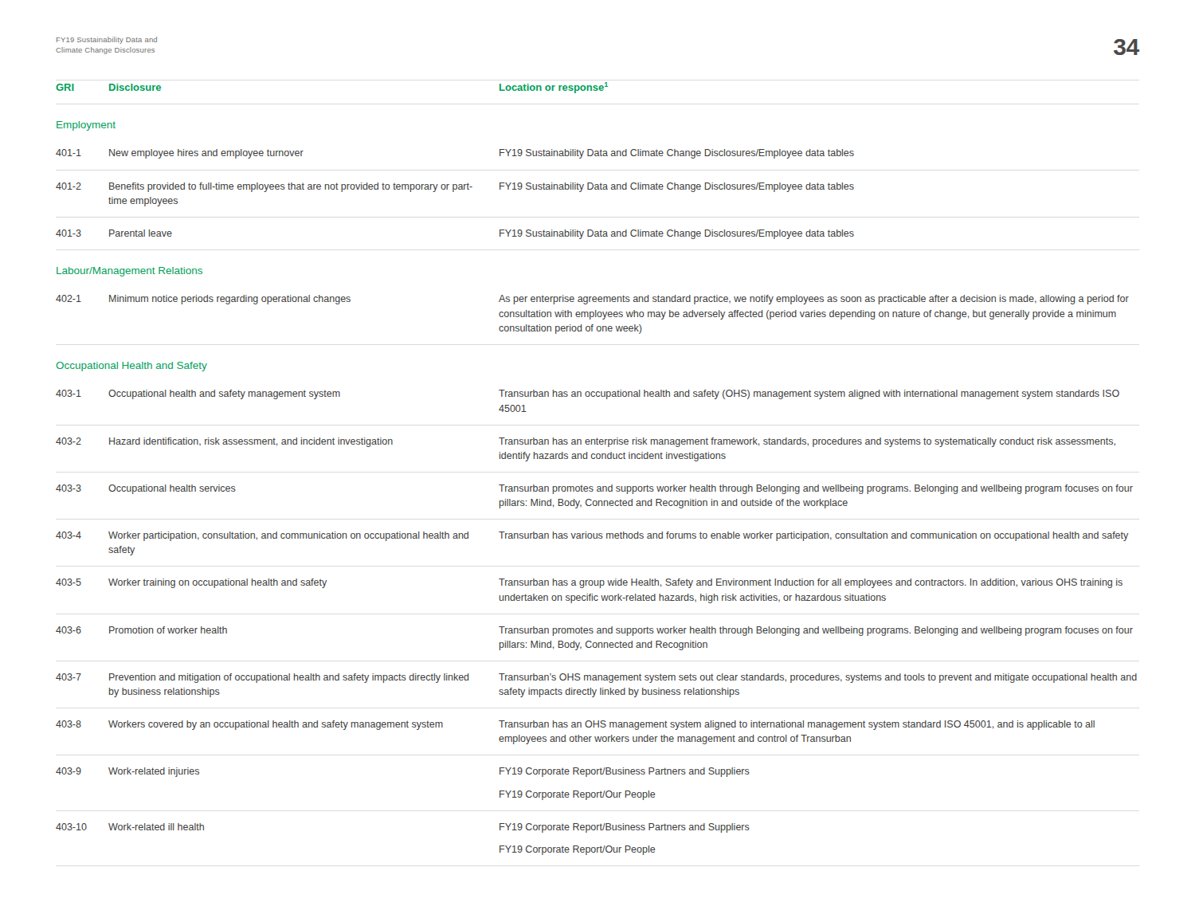FY19 Sustainability Data and
Climate Change Disclosures
34
| GRI | Disclosure | Location or response 1 |
| --- | --- | --- |
| Employment |
| 401-1 | New employee hires and employee turnover | FY19 Sustainability Data and Climate Change Disclosures/Employee data tables |
| 401-2 | Benefits provided to full-time employees that are not provided to temporary or part-time employees | FY19 Sustainability Data and Climate Change Disclosures/Employee data tables |
| 401-3 | Parental leave | FY19 Sustainability Data and Climate Change Disclosures/Employee data tables |
| Labour/Management Relations |
| 402-1 | Minimum notice periods regarding operational changes | As per enterprise agreements and standard practice, we notify employees as soon as practicable after a decision is made, allowing a period for consultation with employees who may be adversely affected (period varies depending on nature of change, but generally provide a minimum consultation period of one week) |
| Occupational Health and Safety |
| 403-1 | Occupational health and safety management system | Transurban has an occupational health and safety (OHS) management system aligned with international management system standards ISO 45001 |
| 403-2 | Hazard identification, risk assessment, and incident investigation | Transurban has an enterprise risk management framework, standards, procedures and systems to systematically conduct risk assessments, identify hazards and conduct incident investigations |
| 403-3 | Occupational health services | Transurban promotes and supports worker health through Belonging and wellbeing programs. Belonging and wellbeing program focuses on four pillars: Mind, Body, Connected and Recognition in and outside of the workplace |
| 403-4 | Worker participation, consultation, and communication on occupational health and safety | Transurban has various methods and forums to enable worker participation, consultation and communication on occupational health and safety |
| 403-5 | Worker training on occupational health and safety | Transurban has a group wide Health, Safety and Environment Induction for all employees and contractors. In addition, various OHS training is undertaken on specific work-related hazards, high risk activities, or hazardous situations |
| 403-6 | Promotion of worker health | Transurban promotes and supports worker health through Belonging and wellbeing programs. Belonging and wellbeing program focuses on four pillars: Mind, Body, Connected and Recognition |
| 403-7 | Prevention and mitigation of occupational health and safety impacts directly linked by business relationships | Transurban’s OHS management system sets out clear standards, procedures, systems and tools to prevent and mitigate occupational health and safety impacts directly linked by business relationships |
| 403-8 | Workers covered by an occupational health and safety management system | Transurban has an OHS management system aligned to international management system standard ISO 45001, and is applicable to all employees and other workers under the management and control of Transurban |
| 403-9 | Work-related injuries | FY19 Corporate Report/Business Partners and Suppliers FY19 Corporate Report/Our People |
| 403-10 | Work-related ill health | FY19 Corporate Report/Business Partners and Suppliers FY19 Corporate Report/Our People |